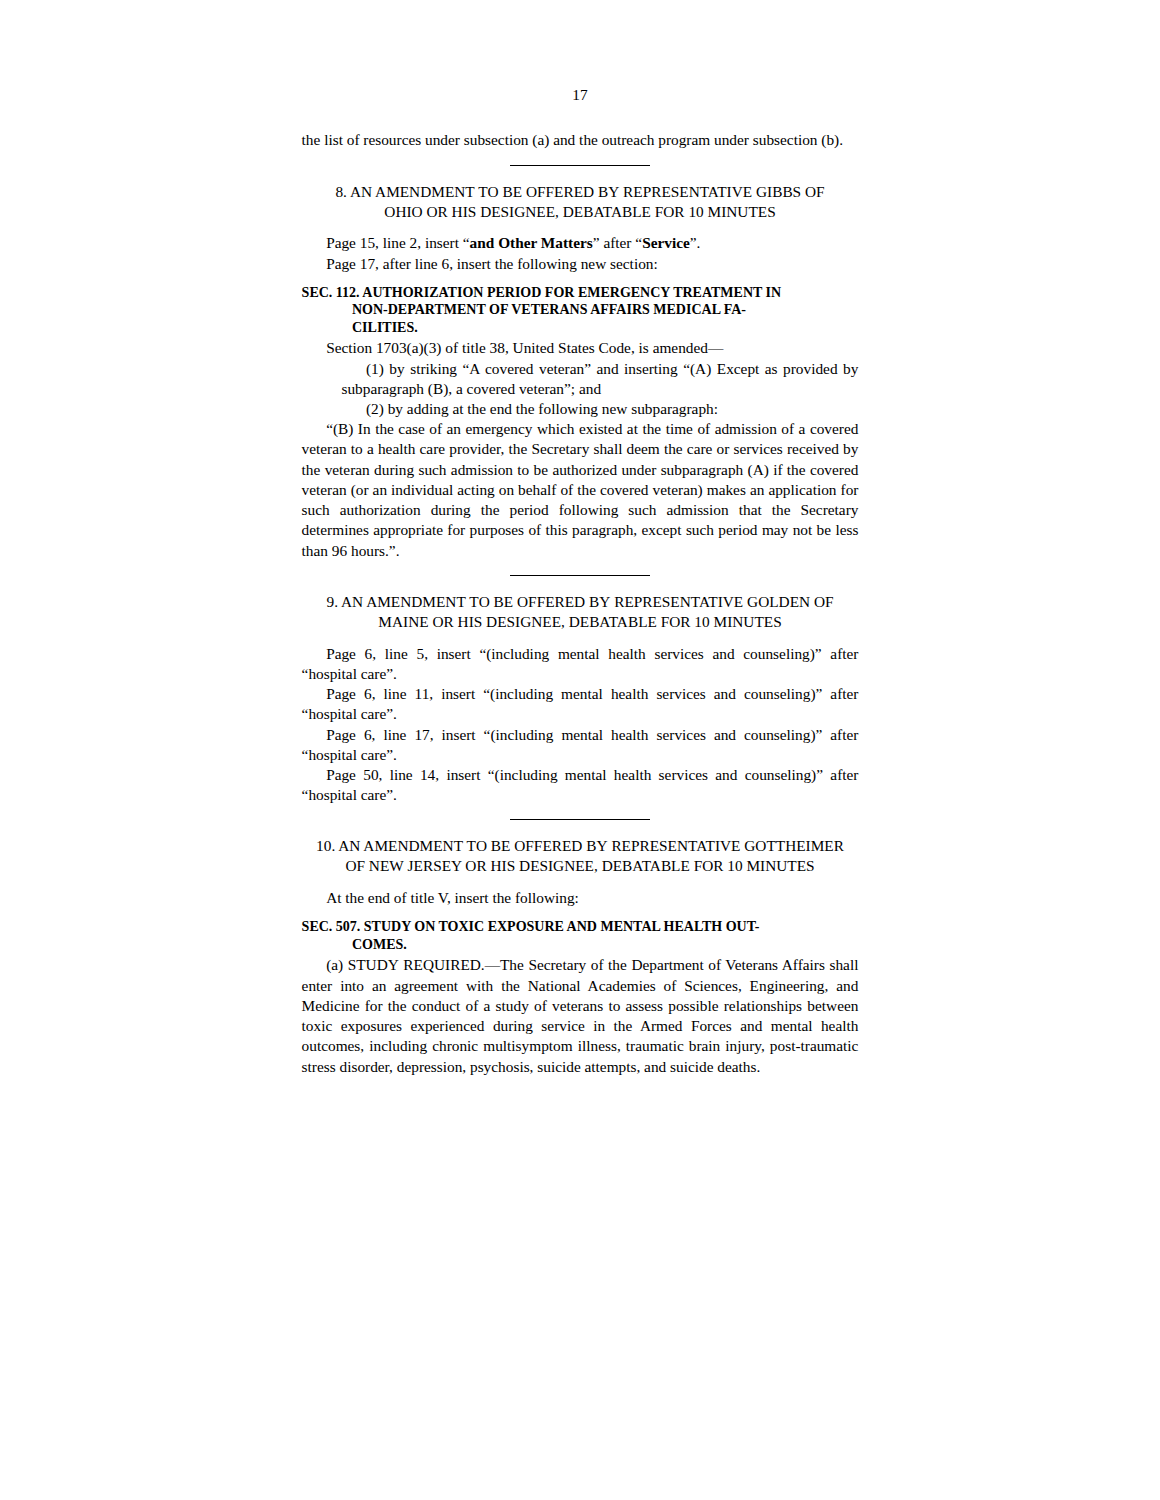17
the list of resources under subsection (a) and the outreach program under subsection (b).
8. AN AMENDMENT TO BE OFFERED BY REPRESENTATIVE GIBBS OF OHIO OR HIS DESIGNEE, DEBATABLE FOR 10 MINUTES
Page 15, line 2, insert “and Other Matters” after “Service”.
Page 17, after line 6, insert the following new section:
SEC. 112. AUTHORIZATION PERIOD FOR EMERGENCY TREATMENT INNON-DEPARTMENT OF VETERANS AFFAIRS MEDICAL FA-CILITIES.
Section 1703(a)(3) of title 38, United States Code, is amended—
(1) by striking “A covered veteran” and inserting “(A) Except as provided by subparagraph (B), a covered veteran”; and
(2) by adding at the end the following new subparagraph:
“(B) In the case of an emergency which existed at the time of admission of a covered veteran to a health care provider, the Secretary shall deem the care or services received by the veteran during such admission to be authorized under subparagraph (A) if the covered veteran (or an individual acting on behalf of the covered veteran) makes an application for such authorization during the period following such admission that the Secretary determines appropriate for purposes of this paragraph, except such period may not be less than 96 hours.”.
9. AN AMENDMENT TO BE OFFERED BY REPRESENTATIVE GOLDEN OF MAINE OR HIS DESIGNEE, DEBATABLE FOR 10 MINUTES
Page 6, line 5, insert “(including mental health services and counseling)” after “hospital care”.
Page 6, line 11, insert “(including mental health services and counseling)” after “hospital care”.
Page 6, line 17, insert “(including mental health services and counseling)” after “hospital care”.
Page 50, line 14, insert “(including mental health services and counseling)” after “hospital care”.
10. AN AMENDMENT TO BE OFFERED BY REPRESENTATIVE GOTTHEIMER OF NEW JERSEY OR HIS DESIGNEE, DEBATABLE FOR 10 MINUTES
At the end of title V, insert the following:
SEC. 507. STUDY ON TOXIC EXPOSURE AND MENTAL HEALTH OUT-COMES.
(a) STUDY REQUIRED.—The Secretary of the Department of Veterans Affairs shall enter into an agreement with the National Academies of Sciences, Engineering, and Medicine for the conduct of a study of veterans to assess possible relationships between toxic exposures experienced during service in the Armed Forces and mental health outcomes, including chronic multisymptom illness, traumatic brain injury, post-traumatic stress disorder, depression, psychosis, suicide attempts, and suicide deaths.